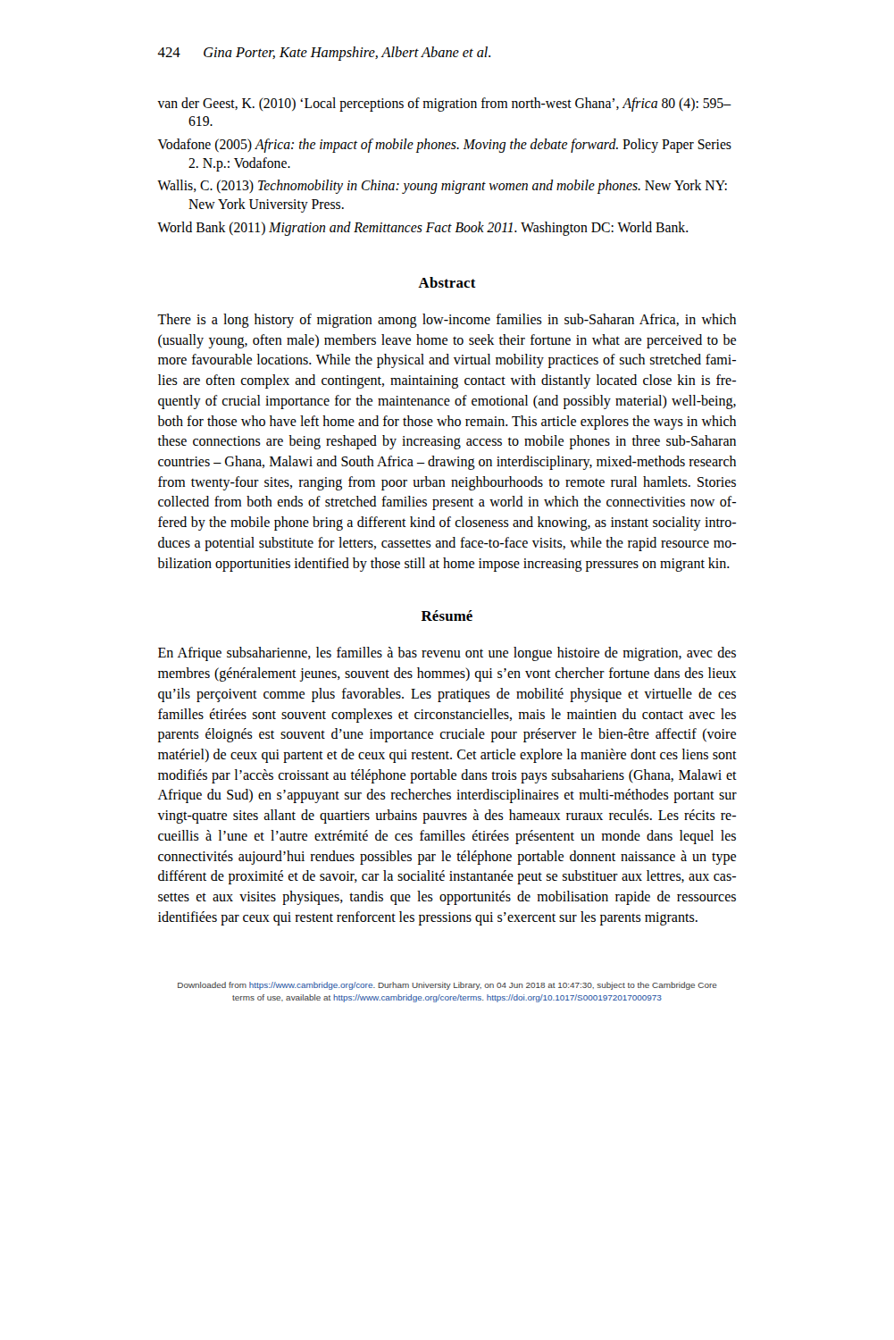424 Gina Porter, Kate Hampshire, Albert Abane et al.
van der Geest, K. (2010) ‘Local perceptions of migration from north-west Ghana’, Africa 80 (4): 595–619.
Vodafone (2005) Africa: the impact of mobile phones. Moving the debate forward. Policy Paper Series 2. N.p.: Vodafone.
Wallis, C. (2013) Technomobility in China: young migrant women and mobile phones. New York NY: New York University Press.
World Bank (2011) Migration and Remittances Fact Book 2011. Washington DC: World Bank.
Abstract
There is a long history of migration among low-income families in sub-Saharan Africa, in which (usually young, often male) members leave home to seek their fortune in what are perceived to be more favourable locations. While the physical and virtual mobility practices of such stretched families are often complex and contingent, maintaining contact with distantly located close kin is frequently of crucial importance for the maintenance of emotional (and possibly material) well-being, both for those who have left home and for those who remain. This article explores the ways in which these connections are being reshaped by increasing access to mobile phones in three sub-Saharan countries – Ghana, Malawi and South Africa – drawing on interdisciplinary, mixed-methods research from twenty-four sites, ranging from poor urban neighbourhoods to remote rural hamlets. Stories collected from both ends of stretched families present a world in which the connectivities now offered by the mobile phone bring a different kind of closeness and knowing, as instant sociality introduces a potential substitute for letters, cassettes and face-to-face visits, while the rapid resource mobilization opportunities identified by those still at home impose increasing pressures on migrant kin.
Résumé
En Afrique subsaharienne, les familles à bas revenu ont une longue histoire de migration, avec des membres (généralement jeunes, souvent des hommes) qui s’en vont chercher fortune dans des lieux qu’ils perçoivent comme plus favorables. Les pratiques de mobilité physique et virtuelle de ces familles étirées sont souvent complexes et circonstancielles, mais le maintien du contact avec les parents éloignés est souvent d’une importance cruciale pour préserver le bien-être affectif (voire matériel) de ceux qui partent et de ceux qui restent. Cet article explore la manière dont ces liens sont modifiés par l’accès croissant au téléphone portable dans trois pays subsahariens (Ghana, Malawi et Afrique du Sud) en s’appuyant sur des recherches interdisciplinaires et multi-méthodes portant sur vingt-quatre sites allant de quartiers urbains pauvres à des hameaux ruraux reculés. Les récits recueillis à l’une et l’autre extrémité de ces familles étirées présentent un monde dans lequel les connectivités aujourd’hui rendues possibles par le téléphone portable donnent naissance à un type différent de proximité et de savoir, car la socialité instantanée peut se substituer aux lettres, aux cassettes et aux visites physiques, tandis que les opportunités de mobilisation rapide de ressources identifiées par ceux qui restent renforcent les pressions qui s’exercent sur les parents migrants.
Downloaded from https://www.cambridge.org/core. Durham University Library, on 04 Jun 2018 at 10:47:30, subject to the Cambridge Core
terms of use, available at https://www.cambridge.org/core/terms. https://doi.org/10.1017/S0001972017000973